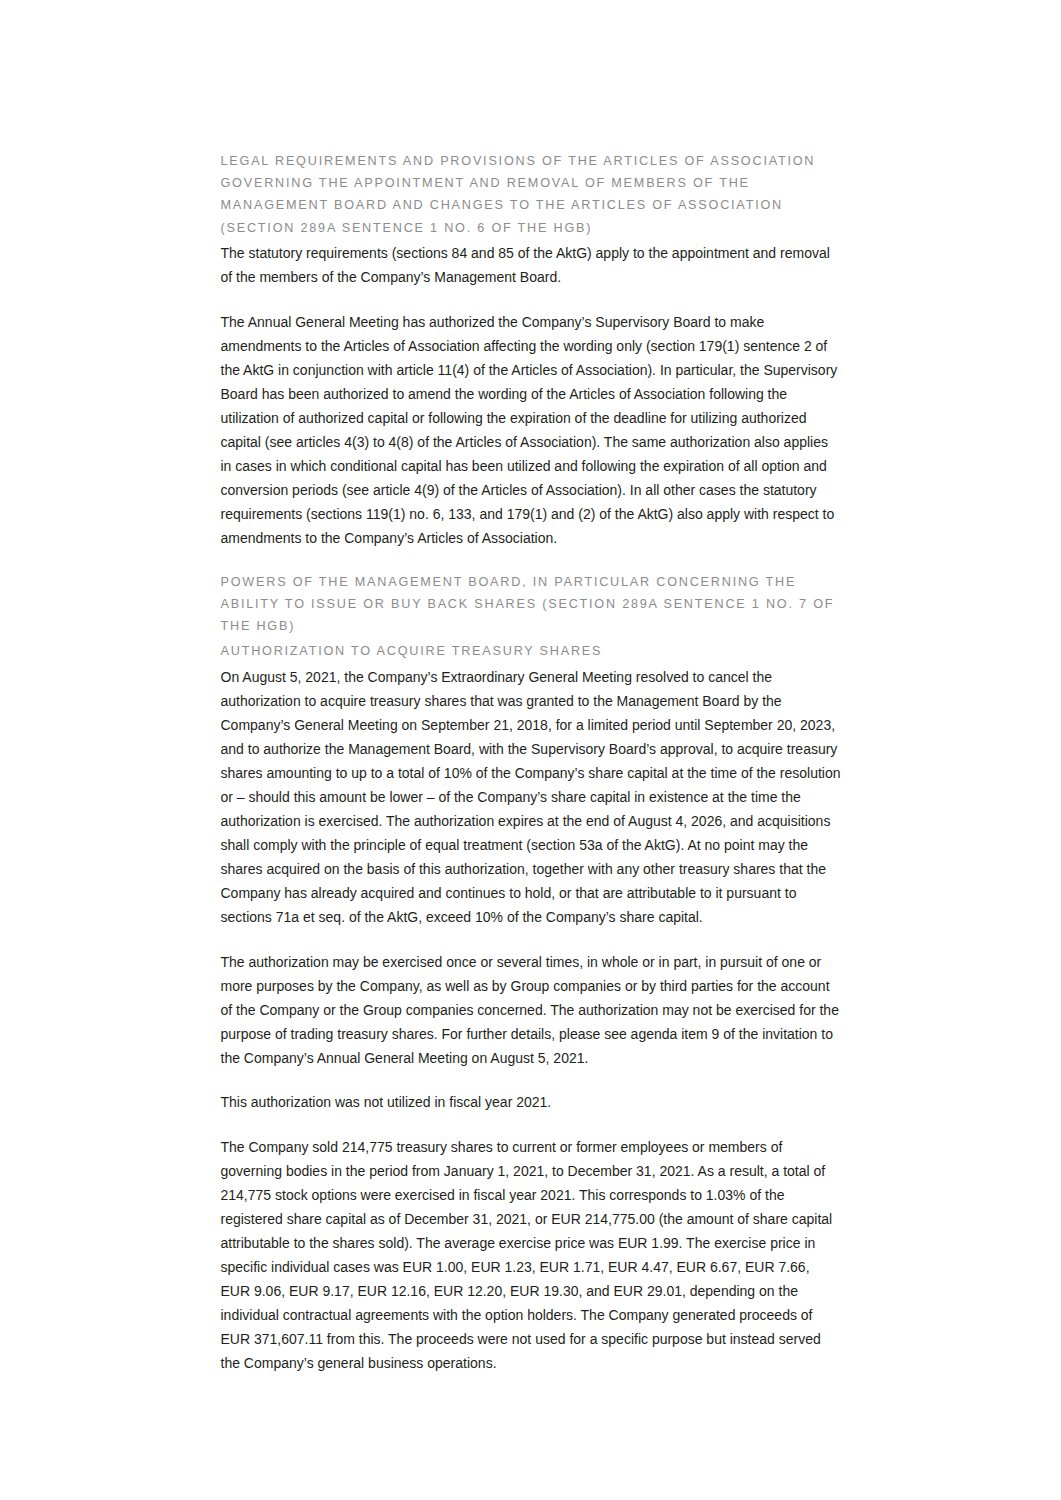Legal requirements and provisions of the Articles of Association governing the appointment and removal of members of the Management Board and changes to the Articles of Association (section 289a sentence 1 no. 6 of the HGB)
The statutory requirements (sections 84 and 85 of the AktG) apply to the appointment and removal of the members of the Company’s Management Board.
The Annual General Meeting has authorized the Company’s Supervisory Board to make amendments to the Articles of Association affecting the wording only (section 179(1) sentence 2 of the AktG in conjunction with article 11(4) of the Articles of Association). In particular, the Supervisory Board has been authorized to amend the wording of the Articles of Association following the utilization of authorized capital or following the expiration of the deadline for utilizing authorized capital (see articles 4(3) to 4(8) of the Articles of Association). The same authorization also applies in cases in which conditional capital has been utilized and following the expiration of all option and conversion periods (see article 4(9) of the Articles of Association). In all other cases the statutory requirements (sections 119(1) no. 6, 133, and 179(1) and (2) of the AktG) also apply with respect to amendments to the Company’s Articles of Association.
Powers of the Management Board, in particular concerning the ability to issue or buy back shares (section 289a sentence 1 no. 7 of the HGB)
Authorization to acquire treasury shares
On August 5, 2021, the Company’s Extraordinary General Meeting resolved to cancel the authorization to acquire treasury shares that was granted to the Management Board by the Company’s General Meeting on September 21, 2018, for a limited period until September 20, 2023, and to authorize the Management Board, with the Supervisory Board’s approval, to acquire treasury shares amounting to up to a total of 10% of the Company’s share capital at the time of the resolution or – should this amount be lower – of the Company’s share capital in existence at the time the authorization is exercised. The authorization expires at the end of August 4, 2026, and acquisitions shall comply with the principle of equal treatment (section 53a of the AktG). At no point may the shares acquired on the basis of this authorization, together with any other treasury shares that the Company has already acquired and continues to hold, or that are attributable to it pursuant to sections 71a et seq. of the AktG, exceed 10% of the Company’s share capital.
The authorization may be exercised once or several times, in whole or in part, in pursuit of one or more purposes by the Company, as well as by Group companies or by third parties for the account of the Company or the Group companies concerned. The authorization may not be exercised for the purpose of trading treasury shares. For further details, please see agenda item 9 of the invitation to the Company’s Annual General Meeting on August 5, 2021.
This authorization was not utilized in fiscal year 2021.
The Company sold 214,775 treasury shares to current or former employees or members of governing bodies in the period from January 1, 2021, to December 31, 2021. As a result, a total of 214,775 stock options were exercised in fiscal year 2021. This corresponds to 1.03% of the registered share capital as of December 31, 2021, or EUR 214,775.00 (the amount of share capital attributable to the shares sold). The average exercise price was EUR 1.99. The exercise price in specific individual cases was EUR 1.00, EUR 1.23, EUR 1.71, EUR 4.47, EUR 6.67, EUR 7.66, EUR 9.06, EUR 9.17, EUR 12.16, EUR 12.20, EUR 19.30, and EUR 29.01, depending on the individual contractual agreements with the option holders. The Company generated proceeds of EUR 371,607.11 from this. The proceeds were not used for a specific purpose but instead served the Company’s general business operations.